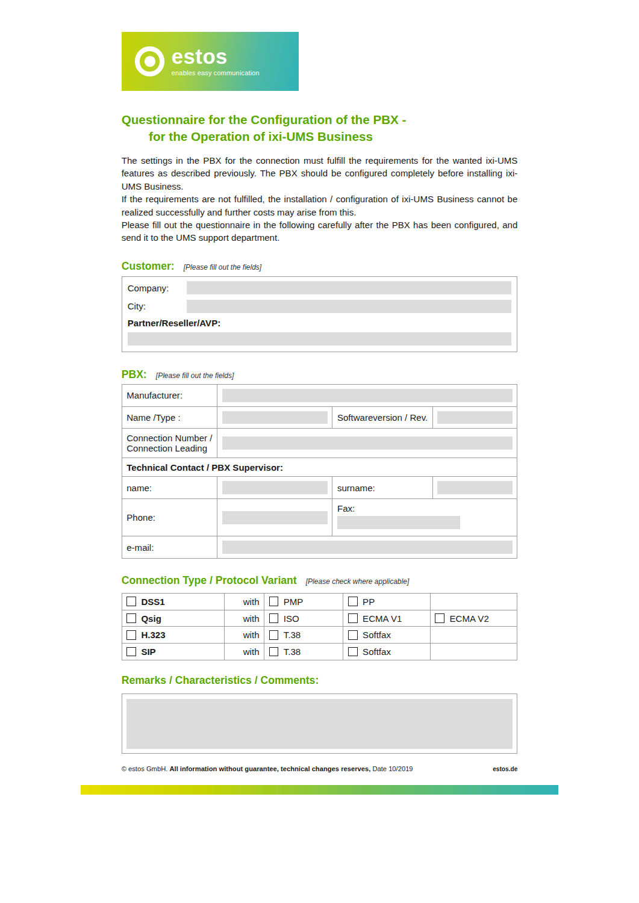estos
enables easy communication
Questionnaire for the Configuration of the PBX - for the Operation of ixi-UMS Business
The settings in the PBX for the connection must fulfill the requirements for the wanted ixi-UMS features as described previously. The PBX should be configured completely before installing ixi-UMS Business.
If the requirements are not fulfilled, the installation / configuration of ixi-UMS Business cannot be realized successfully and further costs may arise from this.
Please fill out the questionnaire in the following carefully after the PBX has been configured, and send it to the UMS support department.
Customer:
[Please fill out the fields]
Company:
City:
Partner/Reseller/AVP:
PBX:
[Please fill out the fields]
| Manufacturer: | |
| Name /Type : | | Softwareversion / Rev. | |
| Connection Number / Connection Leading | |
| Technical Contact / PBX Supervisor: |
| name: | | surname: | |
| Phone: | | Fax: |
| e-mail: | |
Connection Type / Protocol Variant
[Please check where applicable]
| DSS1 | with | PMP | PP | |
| Qsig | with | ISO | ECMA V1 | ECMA V2 |
| H.323 | with | T.38 | Softfax | |
| SIP | with | T.38 | Softfax | |
Remarks / Characteristics / Comments:
© estos GmbH. All information without guarantee, technical changes reserves, Date 10/2019
estos.de